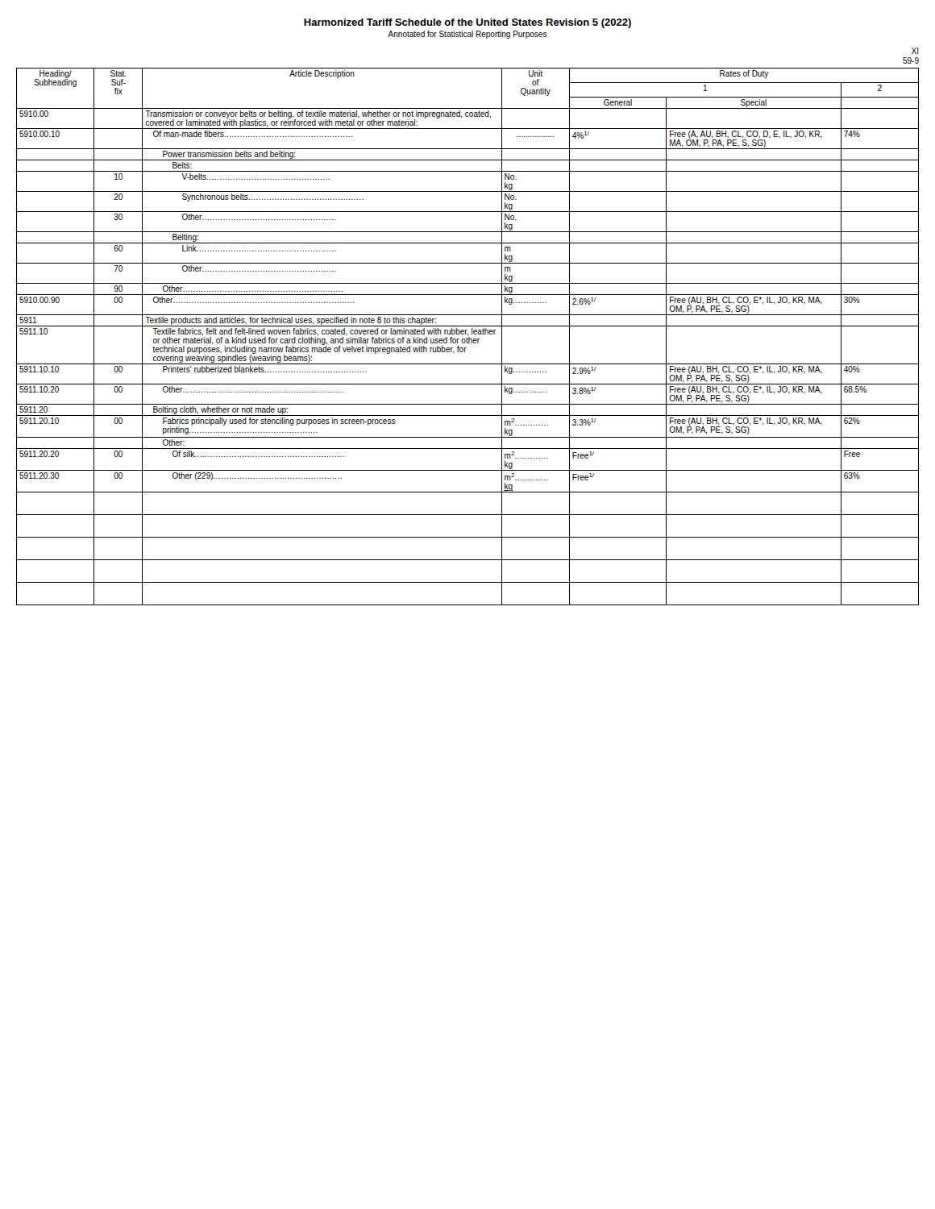Harmonized Tariff Schedule of the United States Revision 5 (2022)
Annotated for Statistical Reporting Purposes
XI
59-9
| Heading/ Subheading | Stat. Suf- fix | Article Description | Unit of Quantity | Rates of Duty |
| --- | --- | --- | --- | --- |
| 1 | 2 |
| | | | | General | Special | |
| 5910.00 | | Transmission or conveyor belts or belting, of textile material, whether or not impregnated, coated, covered or laminated with plastics, or reinforced with metal or other material: | | | | |
| 5910.00.10 | | Of man-made fibers ................................................. | ................. | 4% 1/ | Free (A, AU, BH, CL, CO, D, E, IL, JO, KR, MA, OM, P, PA, PE, S, SG) | 74% |
| | | Power transmission belts and belting: | | | | |
| | | Belts: | | | | |
| | 10 | V-belts ............................................... | No. kg | | | |
| | 20 | Synchronous belts ............................................ | No. kg | | | |
| | 30 | Other ................................................... | No. kg | | | |
| | | Belting: | | | | |
| | 60 | Link ..................................................... | m kg | | | |
| | 70 | Other ................................................... | m kg | | | |
| | 90 | Other ............................................................. | kg | | | |
| 5910.00.90 | 00 | Other ..................................................................... | kg ............. | 2.6% 1/ | Free (AU, BH, CL, CO, E*, IL, JO, KR, MA, OM, P, PA, PE, S, SG) | 30% |
| 5911 | | Textile products and articles, for technical uses, specified in note 8 to this chapter: | | | | |
| 5911.10 | | Textile fabrics, felt and felt-lined woven fabrics, coated, covered or laminated with rubber, leather or other material, of a kind used for card clothing, and similar fabrics of a kind used for other technical purposes, including narrow fabrics made of velvet impregnated with rubber, for covering weaving spindles (weaving beams): | | | | |
| 5911.10.10 | 00 | Printers' rubberized blankets ....................................... | kg ............. | 2.9% 1/ | Free (AU, BH, CL, CO, E*, IL, JO, KR, MA, OM, P, PA, PE, S, SG) | 40% |
| 5911.10.20 | 00 | Other ............................................................. | kg ............. | 3.8% 1/ | Free (AU, BH, CL, CO, E*, IL, JO, KR, MA, OM, P, PA, PE, S, SG) | 68.5% |
| 5911.20 | | Bolting cloth, whether or not made up: | | | | |
| 5911.20.10 | 00 | Fabrics principally used for stenciling purposes in screen-process printing ................................................. | m 2 ............. kg | 3.3% 1/ | Free (AU, BH, CL, CO, E*, IL, JO, KR, MA, OM, P, PA, PE, S, SG) | 62% |
| | | Other: | | | | |
| 5911.20.20 | 00 | Of silk ......................................................... | m 2 ............. kg | Free 1/ | | Free |
| 5911.20.30 | 00 | Other (229) ................................................. | m 2 ............. kg | Free 1/ | | 63% |